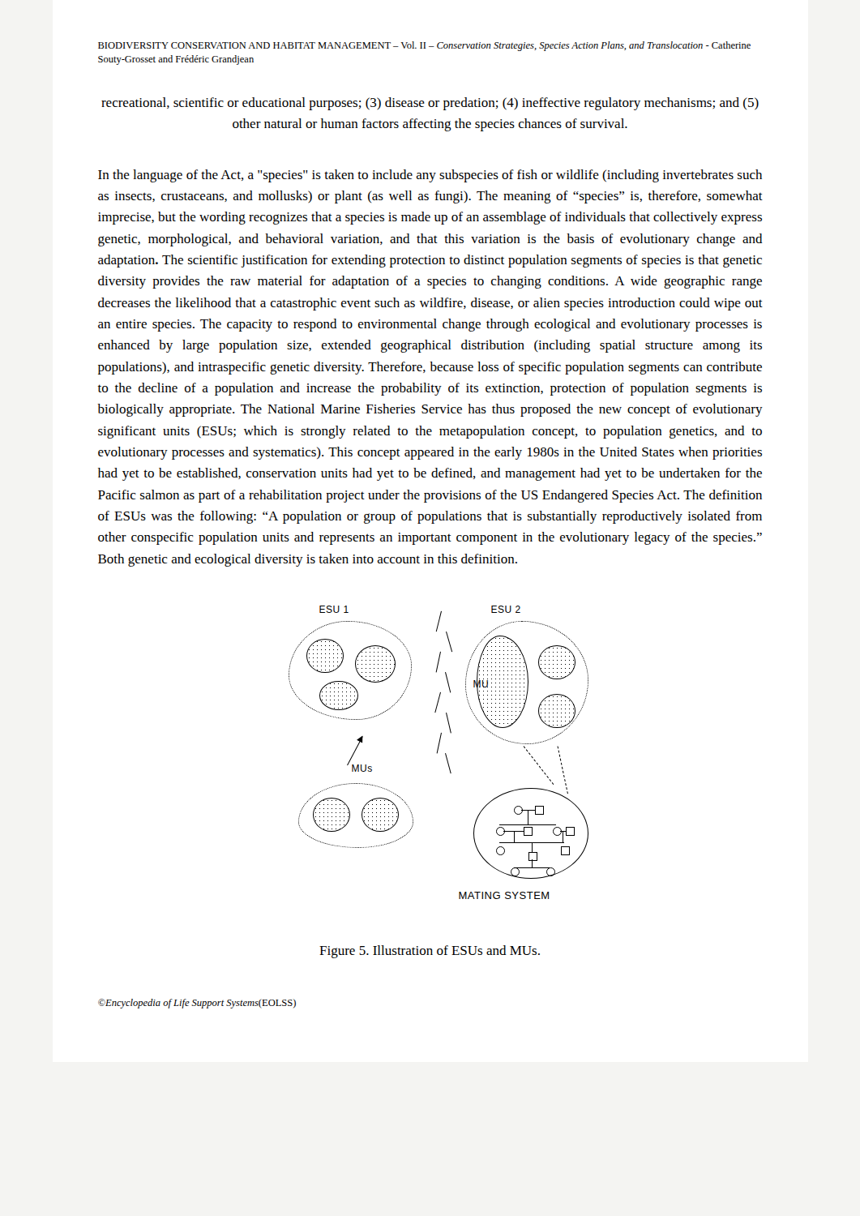Biodiversity Conservation and Habitat Management – Vol. II – Conservation Strategies, Species Action Plans, and Translocation - Catherine Souty-Grosset and Frédéric Grandjean
recreational, scientific or educational purposes; (3) disease or predation; (4) ineffective regulatory mechanisms; and (5) other natural or human factors affecting the species chances of survival.
In the language of the Act, a "species" is taken to include any subspecies of fish or wildlife (including invertebrates such as insects, crustaceans, and mollusks) or plant (as well as fungi). The meaning of “species” is, therefore, somewhat imprecise, but the wording recognizes that a species is made up of an assemblage of individuals that collectively express genetic, morphological, and behavioral variation, and that this variation is the basis of evolutionary change and adaptation. The scientific justification for extending protection to distinct population segments of species is that genetic diversity provides the raw material for adaptation of a species to changing conditions. A wide geographic range decreases the likelihood that a catastrophic event such as wildfire, disease, or alien species introduction could wipe out an entire species. The capacity to respond to environmental change through ecological and evolutionary processes is enhanced by large population size, extended geographical distribution (including spatial structure among its populations), and intraspecific genetic diversity. Therefore, because loss of specific population segments can contribute to the decline of a population and increase the probability of its extinction, protection of population segments is biologically appropriate. The National Marine Fisheries Service has thus proposed the new concept of evolutionary significant units (ESUs; which is strongly related to the metapopulation concept, to population genetics, and to evolutionary processes and systematics). This concept appeared in the early 1980s in the United States when priorities had yet to be established, conservation units had yet to be defined, and management had yet to be undertaken for the Pacific salmon as part of a rehabilitation project under the provisions of the US Endangered Species Act. The definition of ESUs was the following: “A population or group of populations that is substantially reproductively isolated from other conspecific population units and represents an important component in the evolutionary legacy of the species.” Both genetic and ecological diversity is taken into account in this definition.
ESU 1 ESU 2 MU MUs MATING SYSTEM
Figure 5. Illustration of ESUs and MUs.
©Encyclopedia of Life Support Systems(EOLSS)